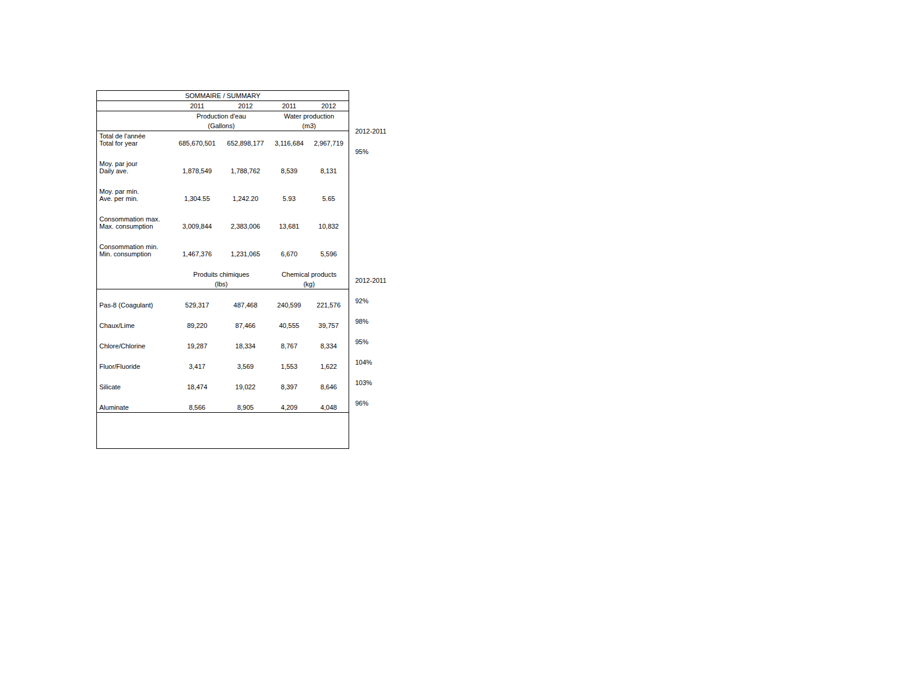| SOMMAIRE / SUMMARY |
| | 2011 | 2012 | 2011 | 2012 |
| | Production d'eau | Water production |
| | (Gallons) | (m3) |
| Total de l'année Total for year | 685,670,501 | 652,898,177 | 3,116,684 | 2,967,719 |
| Moy. par jour Daily ave. | 1,878,549 | 1,788,762 | 8,539 | 8,131 |
| Moy. par min. Ave. per min. | 1,304.55 | 1,242.20 | 5.93 | 5.65 |
| Consommation max. Max. consumption | 3,009,844 | 2,383,006 | 13,681 | 10,832 |
| Consommation min. Min. consumption | 1,467,376 | 1,231,065 | 6,670 | 5,596 |
| | Produits chimiques | Chemical products |
| | (lbs) | (kg) |
| Pas-8 (Coagulant) | 529,317 | 487,468 | 240,599 | 221,576 |
| Chaux/Lime | 89,220 | 87,466 | 40,555 | 39,757 |
| Chlore/Chlorine | 19,287 | 18,334 | 8,767 | 8,334 |
| Fluor/Fluoride | 3,417 | 3,569 | 1,553 | 1,622 |
| Silicate | 18,474 | 19,022 | 8,397 | 8,646 |
| Aluminate | 8,566 | 8,905 | 4,209 | 4,048 |
2012-2011
95%
2012-2011
92%
98%
95%
104%
103%
96%